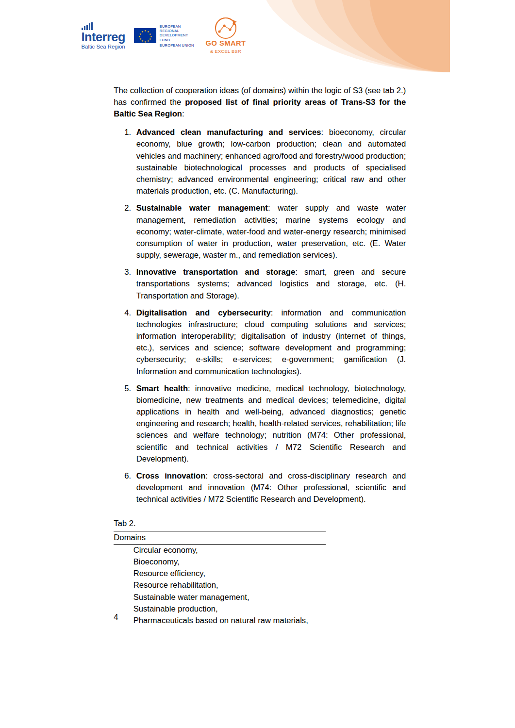Interreg
Baltic Sea Region
★ ★ ★ ★ ★ ★ ★ ★ ★ ★ ★ ★
European
Regional
Development
Fund
European Union
GO SMART
& EXCEL BSR
The collection of cooperation ideas (of domains) within the logic of S3 (see tab 2.) has confirmed the proposed list of final priority areas of Trans-S3 for the Baltic Sea Region:
Advanced clean manufacturing and services: bioeconomy, circular economy, blue growth; low-carbon production; clean and automated vehicles and machinery; enhanced agro/food and forestry/wood production; sustainable biotechnological processes and products of specialised chemistry; advanced environmental engineering; critical raw and other materials production, etc. (C. Manufacturing).
Sustainable water management: water supply and waste water management, remediation activities; marine systems ecology and economy; water-climate, water-food and water-energy research; minimised consumption of water in production, water preservation, etc. (E. Water supply, sewerage, waster m., and remediation services).
Innovative transportation and storage: smart, green and secure transportations systems; advanced logistics and storage, etc. (H. Transportation and Storage).
Digitalisation and cybersecurity: information and communication technologies infrastructure; cloud computing solutions and services; information interoperability; digitalisation of industry (internet of things, etc.), services and science; software development and programming; cybersecurity; e-skills; e-services; e-government; gamification (J. Information and communication technologies).
Smart health: innovative medicine, medical technology, biotechnology, biomedicine, new treatments and medical devices; telemedicine, digital applications in health and well-being, advanced diagnostics; genetic engineering and research; health, health-related services, rehabilitation; life sciences and welfare technology; nutrition (M74: Other professional, scientific and technical activities / M72 Scientific Research and Development).
Cross innovation: cross-sectoral and cross-disciplinary research and development and innovation (M74: Other professional, scientific and technical activities / M72 Scientific Research and Development).
Tab 2.
| Domains |
| --- |
| Circular economy, |
| Bioeconomy, |
| Resource efficiency, |
| Resource rehabilitation, |
| Sustainable water management, |
| Sustainable production, |
| Pharmaceuticals based on natural raw materials, |
4